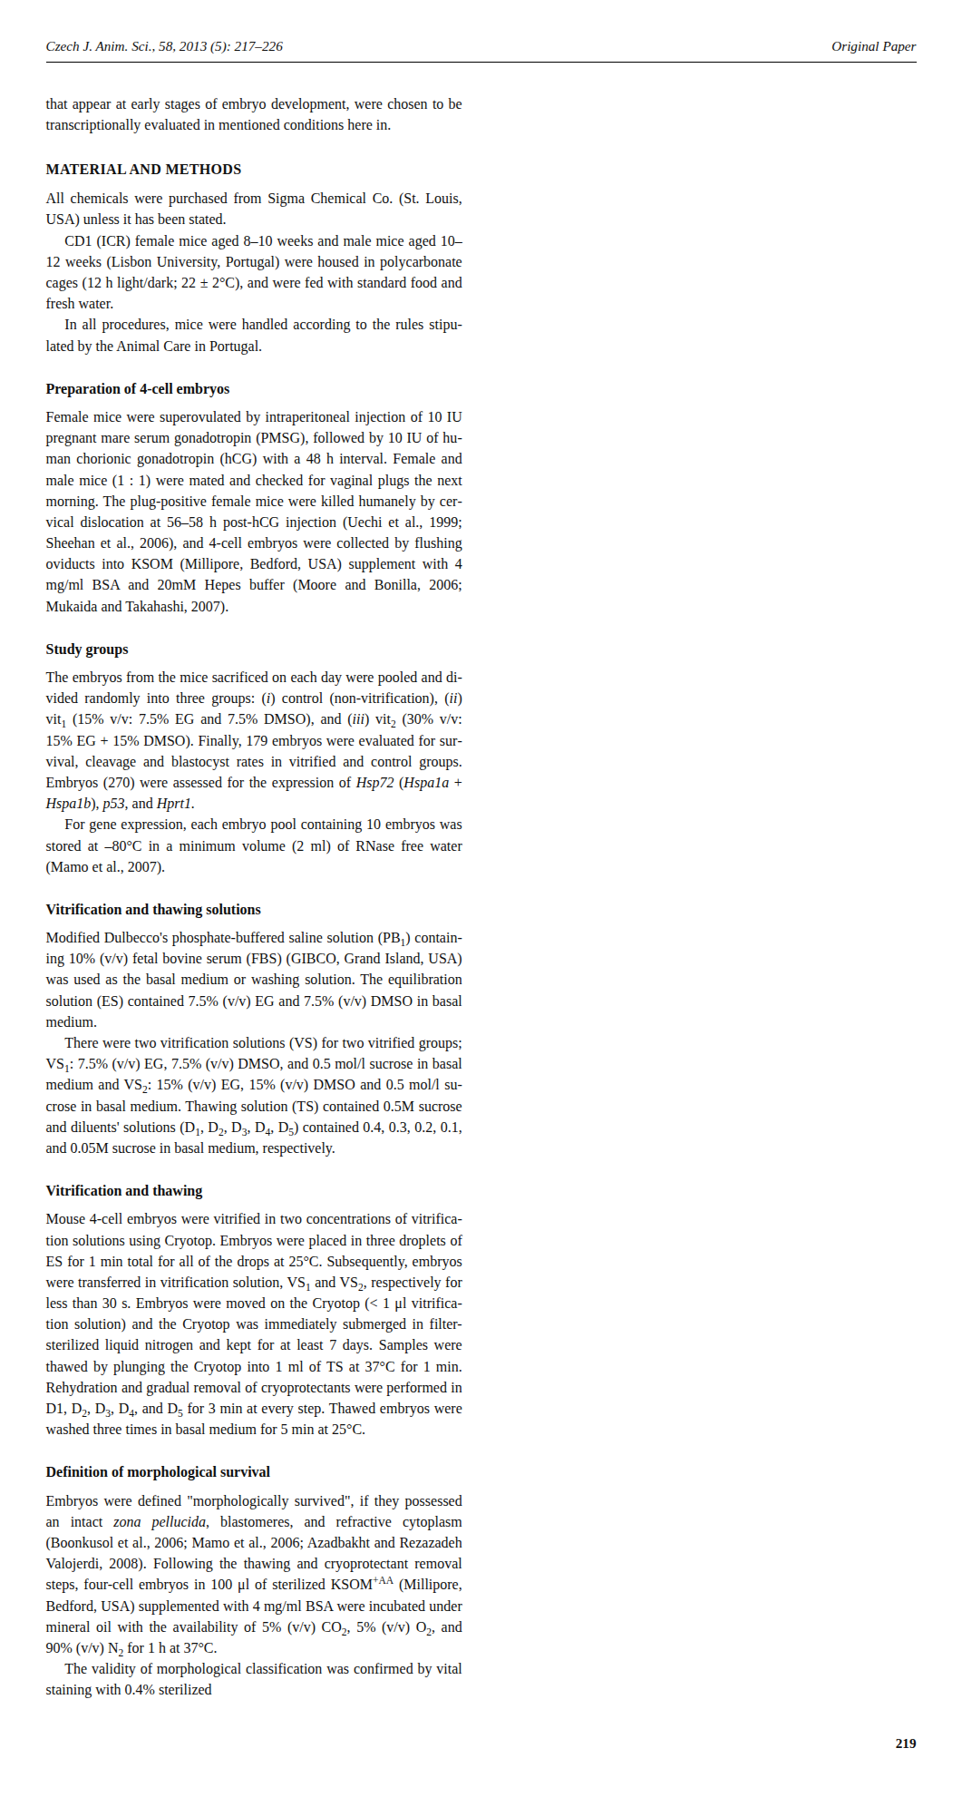Czech J. Anim. Sci., 58, 2013 (5): 217–226 Original Paper
that appear at early stages of embryo development, were chosen to be transcriptionally evaluated in mentioned conditions here in.
Material and Methods
All chemicals were purchased from Sigma Chemical Co. (St. Louis, USA) unless it has been stated.
CD1 (ICR) female mice aged 8–10 weeks and male mice aged 10–12 weeks (Lisbon University, Portugal) were housed in polycarbonate cages (12 h light/dark; 22 ± 2°C), and were fed with standard food and fresh water.
In all procedures, mice were handled according to the rules stipulated by the Animal Care in Portugal.
Preparation of 4-cell embryos
Female mice were superovulated by intraperitoneal injection of 10 IU pregnant mare serum gonadotropin (PMSG), followed by 10 IU of human chorionic gonadotropin (hCG) with a 48 h interval. Female and male mice (1 : 1) were mated and checked for vaginal plugs the next morning. The plug-positive female mice were killed humanely by cervical dislocation at 56–58 h post-hCG injection (Uechi et al., 1999; Sheehan et al., 2006), and 4-cell embryos were collected by flushing oviducts into KSOM (Millipore, Bedford, USA) supplement with 4 mg/ml BSA and 20mM Hepes buffer (Moore and Bonilla, 2006; Mukaida and Takahashi, 2007).
Study groups
The embryos from the mice sacrificed on each day were pooled and divided randomly into three groups: (i) control (non-vitrification), (ii) vit1 (15% v/v: 7.5% EG and 7.5% DMSO), and (iii) vit2 (30% v/v: 15% EG + 15% DMSO). Finally, 179 embryos were evaluated for survival, cleavage and blastocyst rates in vitrified and control groups. Embryos (270) were assessed for the expression of Hsp72 (Hspa1a + Hspa1b), p53, and Hprt1.
For gene expression, each embryo pool containing 10 embryos was stored at –80°C in a minimum volume (2 ml) of RNase free water (Mamo et al., 2007).
Vitrification and thawing solutions
Modified Dulbecco's phosphate-buffered saline solution (PB1) containing 10% (v/v) fetal bovine serum (FBS) (GIBCO, Grand Island, USA) was used as the basal medium or washing solution. The equilibration solution (ES) contained 7.5% (v/v) EG and 7.5% (v/v) DMSO in basal medium.
There were two vitrification solutions (VS) for two vitrified groups; VS1: 7.5% (v/v) EG, 7.5% (v/v) DMSO, and 0.5 mol/l sucrose in basal medium and VS2: 15% (v/v) EG, 15% (v/v) DMSO and 0.5 mol/l sucrose in basal medium. Thawing solution (TS) contained 0.5M sucrose and diluents' solutions (D1, D2, D3, D4, D5) contained 0.4, 0.3, 0.2, 0.1, and 0.05M sucrose in basal medium, respectively.
Vitrification and thawing
Mouse 4-cell embryos were vitrified in two concentrations of vitrification solutions using Cryotop. Embryos were placed in three droplets of ES for 1 min total for all of the drops at 25°C. Subsequently, embryos were transferred in vitrification solution, VS1 and VS2, respectively for less than 30 s. Embryos were moved on the Cryotop (< 1 μl vitrification solution) and the Cryotop was immediately submerged in filter-sterilized liquid nitrogen and kept for at least 7 days. Samples were thawed by plunging the Cryotop into 1 ml of TS at 37°C for 1 min. Rehydration and gradual removal of cryoprotectants were performed in D1, D2, D3, D4, and D5 for 3 min at every step. Thawed embryos were washed three times in basal medium for 5 min at 25°C.
Definition of morphological survival
Embryos were defined "morphologically survived", if they possessed an intact zona pellucida, blastomeres, and refractive cytoplasm (Boonkusol et al., 2006; Mamo et al., 2006; Azadbakht and Rezazadeh Valojerdi, 2008). Following the thawing and cryoprotectant removal steps, four-cell embryos in 100 μl of sterilized KSOM+AA (Millipore, Bedford, USA) supplemented with 4 mg/ml BSA were incubated under mineral oil with the availability of 5% (v/v) CO2, 5% (v/v) O2, and 90% (v/v) N2 for 1 h at 37°C.
The validity of morphological classification was confirmed by vital staining with 0.4% sterilized
219